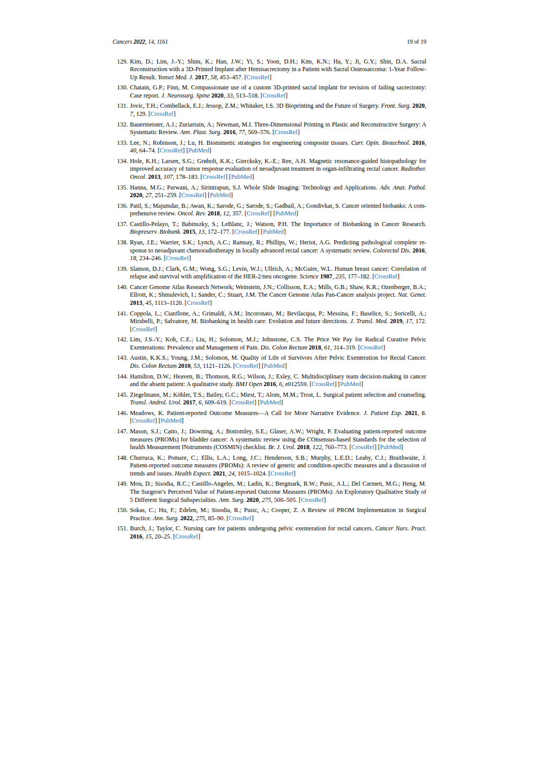Cancers 2022, 14, 1161 19 of 19
129. Kim, D.; Lim, J.-Y.; Shim, K.; Han, J.W.; Yi, S.; Yoon, D.H.; Kim, K.N.; Ha, Y.; Ji, G.Y.; Shin, D.A. Sacral Reconstruction with a 3D-Printed Implant after Hemisacrectomy in a Patient with Sacral Osteosarcoma: 1-Year Follow-Up Result. Yonsei Med. J. 2017, 58, 453–457. [CrossRef]
130. Chatain, G.P.; Finn, M. Compassionate use of a custom 3D-printed sacral implant for revision of failing sacrectomy: Case report. J. Neurosurg. Spine 2020, 33, 513–518. [CrossRef]
131. Jovic, T.H.; Combellack, E.J.; Jessop, Z.M.; Whitaker, I.S. 3D Bioprinting and the Future of Surgery. Front. Surg. 2020, 7, 129. [CrossRef]
132. Bauermeister, A.J.; Zuriarrain, A.; Newman, M.I. Three-Dimensional Printing in Plastic and Reconstructive Surgery: A Systematic Review. Ann. Plast. Surg. 2016, 77, 569–576. [CrossRef]
133. Lee, N.; Robinson, J.; Lu, H. Biomimetic strategies for engineering composite tissues. Curr. Opin. Biotechnol. 2016, 40, 64–74. [CrossRef] [PubMed]
134. Hole, K.H.; Larsen, S.G.; Grøholt, K.K.; Giercksky, K.-E.; Ree, A.H. Magnetic resonance-guided histopathology for improved accuracy of tumor response evaluation of neoadjuvant treatment in organ-infiltrating rectal cancer. Radiother. Oncol. 2013, 107, 178–183. [CrossRef] [PubMed]
135. Hanna, M.G.; Parwani, A.; Sirintrapun, S.J. Whole Slide Imaging: Technology and Applications. Adv. Anat. Pathol. 2020, 27, 251–259. [CrossRef] [PubMed]
136. Patil, S.; Majumdar, B.; Awan, K.; Sarode, G.; Sarode, S.; Gadbail, A.; Gondivkar, S. Cancer oriented biobanks: A comprehensive review. Oncol. Rev. 2018, 12, 357. [CrossRef] [PubMed]
137. Castillo-Pelayo, T.; Babinszky, S.; LeBlanc, J.; Watson, P.H. The Importance of Biobanking in Cancer Research. Biopreserv. Biobank. 2015, 13, 172–177. [CrossRef] [PubMed]
138. Ryan, J.E.; Warrier, S.K.; Lynch, A.C.; Ramsay, R.; Phillips, W.; Heriot, A.G. Predicting pathological complete response to neoadjuvant chemoradiotherapy in locally advanced rectal cancer: A systematic review. Colorectal Dis. 2016, 18, 234–246. [CrossRef]
139. Slamon, D.J.; Clark, G.M.; Wong, S.G.; Levin, W.J.; Ullrich, A.; McGuire, W.L. Human breast cancer: Correlation of relapse and survival with amplification of the HER-2/neu oncogene. Science 1987, 235, 177–182. [CrossRef]
140. Cancer Genome Atlas Research Network; Weinstein, J.N.; Collisson, E.A.; Mills, G.B.; Shaw, K.R.; Ozenberger, B.A.; Ellrott, K.; Shmulevich, I.; Sander, C.; Stuart, J.M. The Cancer Genome Atlas Pan-Cancer analysis project. Nat. Genet. 2013, 45, 1113–1120. [CrossRef]
141. Coppola, L.; Cianflone, A.; Grimaldi, A.M.; Incoronato, M.; Bevilacqua, P.; Messina, F.; Baselice, S.; Soricelli, A.; Mirabelli, P.; Salvatore, M. Biobanking in health care: Evolution and future directions. J. Transl. Med. 2019, 17, 172. [CrossRef]
142. Lim, J.S.-Y.; Koh, C.E.; Liu, H.; Solomon, M.J.; Johnstone, C.S. The Price We Pay for Radical Curative Pelvic Exenterations: Prevalence and Management of Pain. Dis. Colon Rectum 2018, 61, 314–319. [CrossRef]
143. Austin, K.K.S.; Young, J.M.; Solomon, M. Quality of Life of Survivors After Pelvic Exenteration for Rectal Cancer. Dis. Colon Rectum 2010, 53, 1121–1126. [CrossRef] [PubMed]
144. Hamilton, D.W.; Heaven, B.; Thomson, R.G.; Wilson, J.; Exley, C. Multidisciplinary team decision-making in cancer and the absent patient: A qualitative study. BMJ Open 2016, 6, e012559. [CrossRef] [PubMed]
145. Ziegelmann, M.; Köhler, T.S.; Bailey, G.C.; Miest, T.; Alom, M.M.; Trost, L. Surgical patient selection and counseling. Transl. Androl. Urol. 2017, 6, 609–619. [CrossRef] [PubMed]
146. Meadows, K. Patient-reported Outcome Measures—A Call for More Narrative Evidence. J. Patient Exp. 2021, 8. [CrossRef] [PubMed]
147. Mason, S.J.; Catto, J.; Downing, A.; Bottomley, S.E.; Glaser, A.W.; Wright, P. Evaluating patient-reported outcome measures (PROMs) for bladder cancer: A systematic review using the COnsensus-based Standards for the selection of health Measurement INstruments (COSMIN) checklist. Br. J. Urol. 2018, 122, 760–773. [CrossRef] [PubMed]
148. Churruca, K.; Pomare, C.; Ellis, L.A.; Long, J.C.; Henderson, S.B.; Murphy, L.E.D.; Leahy, C.J.; Braithwaite, J. Patient-reported outcome measures (PROMs): A review of generic and condition-specific measures and a discussion of trends and issues. Health Expect. 2021, 24, 1015–1024. [CrossRef]
149. Mou, D.; Sisodia, R.C.; Castillo-Angeles, M.; Ladin, K.; Bergmark, R.W.; Pusic, A.L.; Del Carmen, M.G.; Heng, M. The Surgeon’s Perceived Value of Patient-reported Outcome Measures (PROMs): An Exploratory Qualitative Study of 5 Different Surgical Subspecialties. Ann. Surg. 2020, 275, 500–505. [CrossRef]
150. Sokas, C.; Hu, F.; Edelen, M.; Sisodia, R.; Pusic, A.; Cooper, Z. A Review of PROM Implementation in Surgical Practice. Ann. Surg. 2022, 275, 85–90. [CrossRef]
151. Burch, J.; Taylor, C. Nursing care for patients undergoing pelvic exenteration for rectal cancers. Cancer Nurs. Pract. 2016, 15, 20–25. [CrossRef]